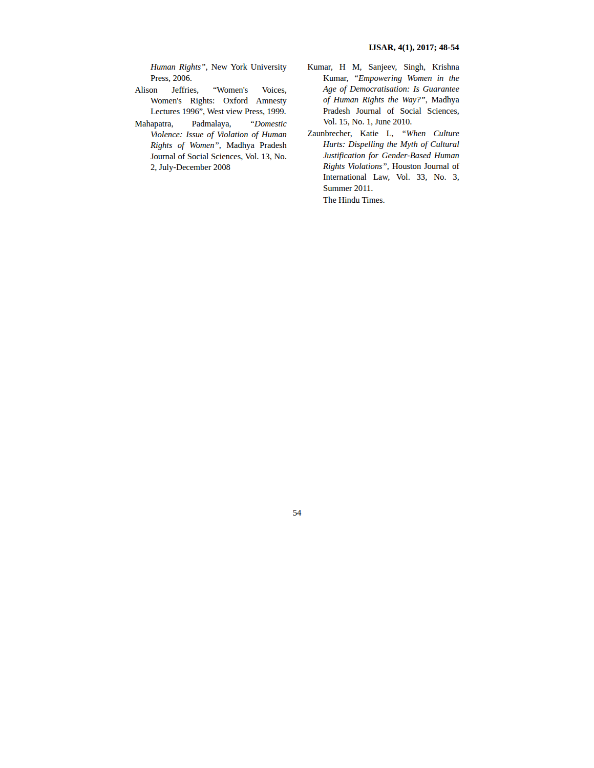IJSAR, 4(1), 2017; 48-54
Human Rights”, New York University Press, 2006.
Alison Jeffries, “Women's Voices, Women's Rights: Oxford Amnesty Lectures 1996”, West view Press, 1999.
Mahapatra, Padmalaya, “Domestic Violence: Issue of Violation of Human Rights of Women”, Madhya Pradesh Journal of Social Sciences, Vol. 13, No. 2, July-December 2008
Kumar, H M, Sanjeev, Singh, Krishna Kumar, “Empowering Women in the Age of Democratisation: Is Guarantee of Human Rights the Way?”, Madhya Pradesh Journal of Social Sciences, Vol. 15, No. 1, June 2010.
Zaunbrecher, Katie L, “When Culture Hurts: Dispelling the Myth of Cultural Justification for Gender-Based Human Rights Violations”, Houston Journal of International Law, Vol. 33, No. 3, Summer 2011.
The Hindu Times.
54